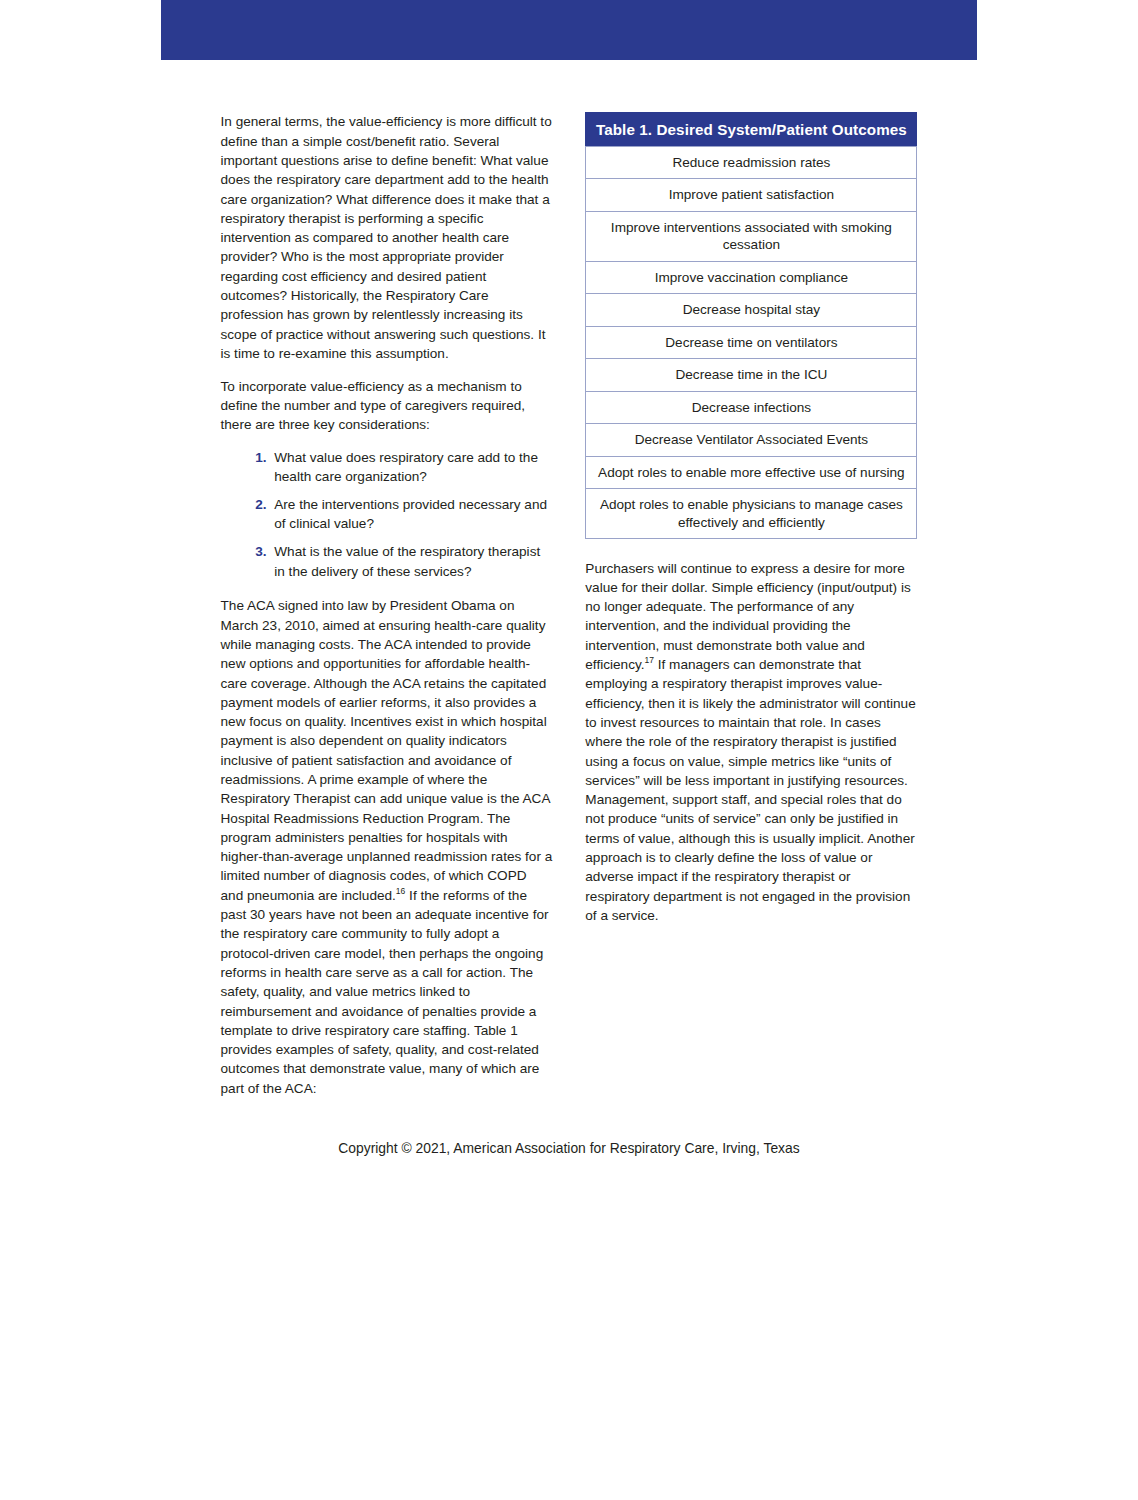In general terms, the value-efficiency is more difficult to define than a simple cost/benefit ratio. Several important questions arise to define benefit: What value does the respiratory care department add to the health care organization? What difference does it make that a respiratory therapist is performing a specific intervention as compared to another health care provider? Who is the most appropriate provider regarding cost efficiency and desired patient outcomes? Historically, the Respiratory Care profession has grown by relentlessly increasing its scope of practice without answering such questions. It is time to re-examine this assumption.
To incorporate value-efficiency as a mechanism to define the number and type of caregivers required, there are three key considerations:
What value does respiratory care add to the health care organization?
Are the interventions provided necessary and of clinical value?
What is the value of the respiratory therapist in the delivery of these services?
The ACA signed into law by President Obama on March 23, 2010, aimed at ensuring health-care quality while managing costs. The ACA intended to provide new options and opportunities for affordable health-care coverage. Although the ACA retains the capitated payment models of earlier reforms, it also provides a new focus on quality. Incentives exist in which hospital payment is also dependent on quality indicators inclusive of patient satisfaction and avoidance of readmissions. A prime example of where the Respiratory Therapist can add unique value is the ACA Hospital Readmissions Reduction Program. The program administers penalties for hospitals with higher-than-average unplanned readmission rates for a limited number of diagnosis codes, of which COPD and pneumonia are included.16 If the reforms of the past 30 years have not been an adequate incentive for the respiratory care community to fully adopt a protocol-driven care model, then perhaps the ongoing reforms in health care serve as a call for action. The safety, quality, and value metrics linked to reimbursement and avoidance of penalties provide a template to drive respiratory care staffing. Table 1 provides examples of safety, quality, and cost-related outcomes that demonstrate value, many of which are part of the ACA:
Table 1. Desired System/Patient Outcomes
| Reduce readmission rates |
| Improve patient satisfaction |
| Improve interventions associated with smoking cessation |
| Improve vaccination compliance |
| Decrease hospital stay |
| Decrease time on ventilators |
| Decrease time in the ICU |
| Decrease infections |
| Decrease Ventilator Associated Events |
| Adopt roles to enable more effective use of nursing |
| Adopt roles to enable physicians to manage cases effectively and efficiently |
Purchasers will continue to express a desire for more value for their dollar. Simple efficiency (input/output) is no longer adequate. The performance of any intervention, and the individual providing the intervention, must demonstrate both value and efficiency.17 If managers can demonstrate that employing a respiratory therapist improves value-efficiency, then it is likely the administrator will continue to invest resources to maintain that role. In cases where the role of the respiratory therapist is justified using a focus on value, simple metrics like “units of services” will be less important in justifying resources. Management, support staff, and special roles that do not produce “units of service” can only be justified in terms of value, although this is usually implicit. Another approach is to clearly define the loss of value or adverse impact if the respiratory therapist or respiratory department is not engaged in the provision of a service.
Copyright © 2021, American Association for Respiratory Care, Irving, Texas